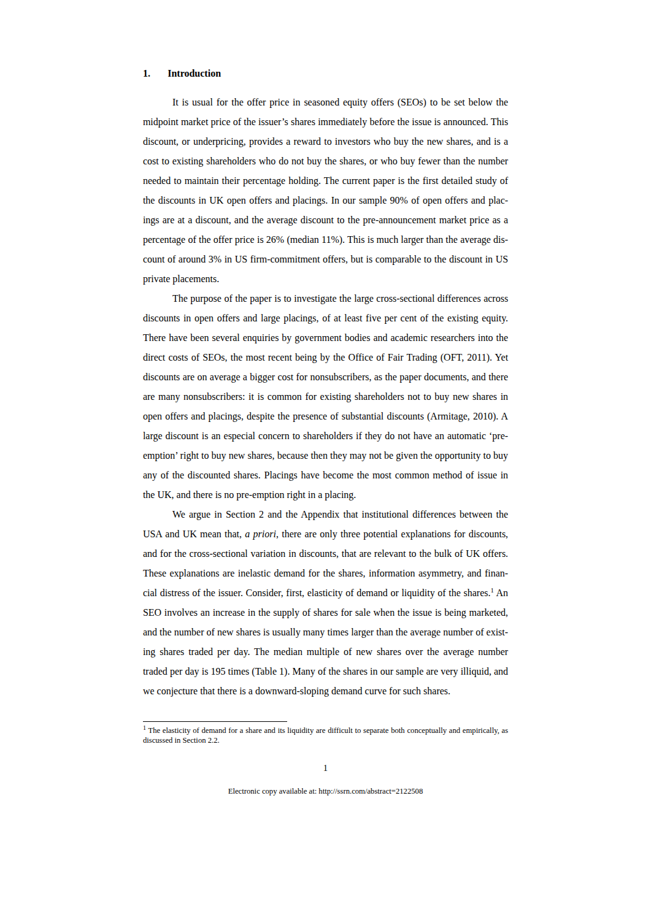1. Introduction
It is usual for the offer price in seasoned equity offers (SEOs) to be set below the midpoint market price of the issuer’s shares immediately before the issue is announced. This discount, or underpricing, provides a reward to investors who buy the new shares, and is a cost to existing shareholders who do not buy the shares, or who buy fewer than the number needed to maintain their percentage holding. The current paper is the first detailed study of the discounts in UK open offers and placings. In our sample 90% of open offers and placings are at a discount, and the average discount to the pre-announcement market price as a percentage of the offer price is 26% (median 11%). This is much larger than the average discount of around 3% in US firm-commitment offers, but is comparable to the discount in US private placements.
The purpose of the paper is to investigate the large cross-sectional differences across discounts in open offers and large placings, of at least five per cent of the existing equity. There have been several enquiries by government bodies and academic researchers into the direct costs of SEOs, the most recent being by the Office of Fair Trading (OFT, 2011). Yet discounts are on average a bigger cost for nonsubscribers, as the paper documents, and there are many nonsubscribers: it is common for existing shareholders not to buy new shares in open offers and placings, despite the presence of substantial discounts (Armitage, 2010). A large discount is an especial concern to shareholders if they do not have an automatic ‘pre-emption’ right to buy new shares, because then they may not be given the opportunity to buy any of the discounted shares. Placings have become the most common method of issue in the UK, and there is no pre-emption right in a placing.
We argue in Section 2 and the Appendix that institutional differences between the USA and UK mean that, a priori, there are only three potential explanations for discounts, and for the cross-sectional variation in discounts, that are relevant to the bulk of UK offers. These explanations are inelastic demand for the shares, information asymmetry, and financial distress of the issuer. Consider, first, elasticity of demand or liquidity of the shares.1 An SEO involves an increase in the supply of shares for sale when the issue is being marketed, and the number of new shares is usually many times larger than the average number of existing shares traded per day. The median multiple of new shares over the average number traded per day is 195 times (Table 1). Many of the shares in our sample are very illiquid, and we conjecture that there is a downward-sloping demand curve for such shares.
1 The elasticity of demand for a share and its liquidity are difficult to separate both conceptually and empirically, as discussed in Section 2.2.
1
Electronic copy available at: http://ssrn.com/abstract=2122508